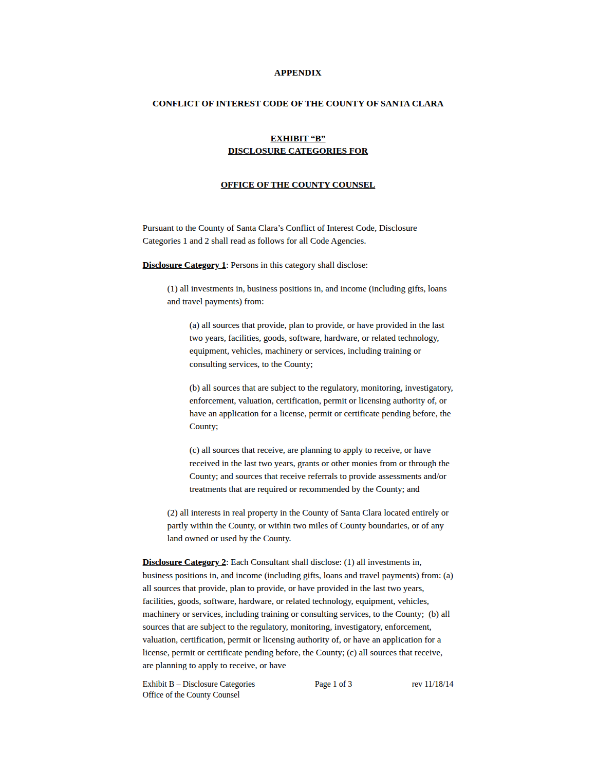APPENDIX
CONFLICT OF INTEREST CODE OF THE COUNTY OF SANTA CLARA
EXHIBIT “B” DISCLOSURE CATEGORIES FOR
OFFICE OF THE COUNTY COUNSEL
Pursuant to the County of Santa Clara’s Conflict of Interest Code, Disclosure Categories 1 and 2 shall read as follows for all Code Agencies.
Disclosure Category 1: Persons in this category shall disclose:
(1) all investments in, business positions in, and income (including gifts, loans and travel payments) from:
(a) all sources that provide, plan to provide, or have provided in the last two years, facilities, goods, software, hardware, or related technology, equipment, vehicles, machinery or services, including training or consulting services, to the County;
(b) all sources that are subject to the regulatory, monitoring, investigatory, enforcement, valuation, certification, permit or licensing authority of, or have an application for a license, permit or certificate pending before, the County;
(c) all sources that receive, are planning to apply to receive, or have received in the last two years, grants or other monies from or through the County; and sources that receive referrals to provide assessments and/or treatments that are required or recommended by the County; and
(2) all interests in real property in the County of Santa Clara located entirely or partly within the County, or within two miles of County boundaries, or of any land owned or used by the County.
Disclosure Category 2: Each Consultant shall disclose: (1) all investments in, business positions in, and income (including gifts, loans and travel payments) from: (a) all sources that provide, plan to provide, or have provided in the last two years, facilities, goods, software, hardware, or related technology, equipment, vehicles, machinery or services, including training or consulting services, to the County; (b) all sources that are subject to the regulatory, monitoring, investigatory, enforcement, valuation, certification, permit or licensing authority of, or have an application for a license, permit or certificate pending before, the County; (c) all sources that receive, are planning to apply to receive, or have
Exhibit B – Disclosure Categories
Page 1 of 3
rev 11/18/14
Office of the County Counsel